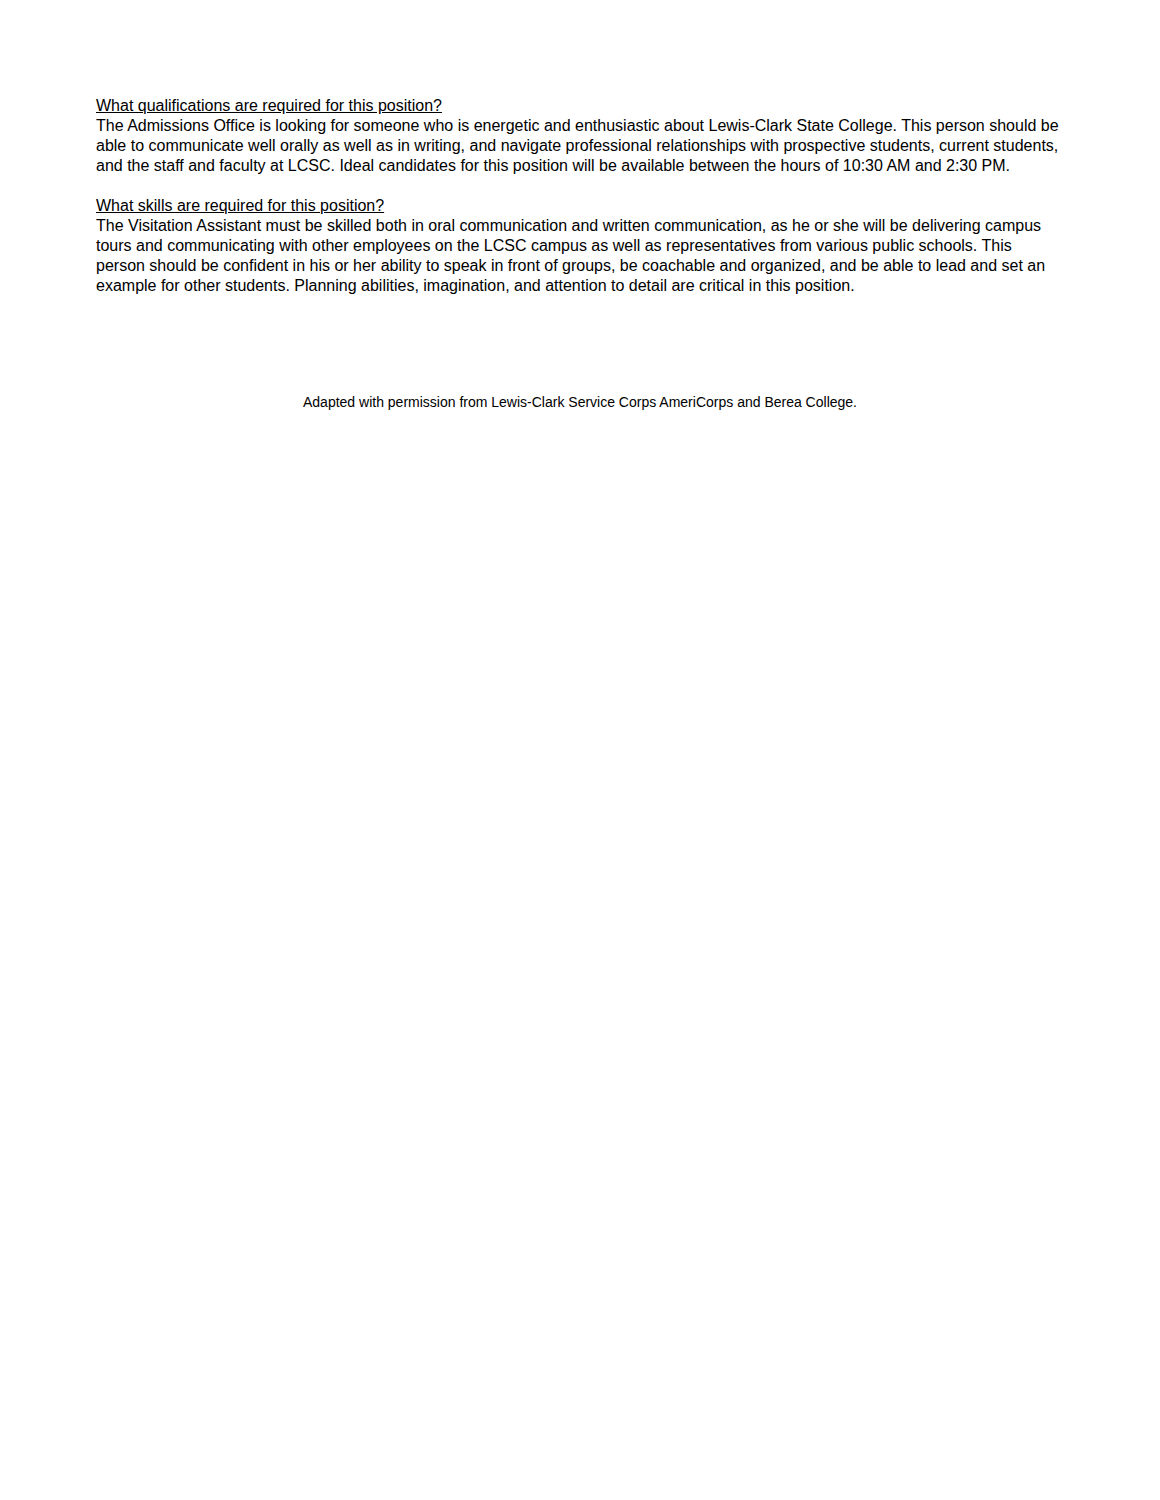What qualifications are required for this position?
The Admissions Office is looking for someone who is energetic and enthusiastic about Lewis-Clark State College. This person should be able to communicate well orally as well as in writing, and navigate professional relationships with prospective students, current students, and the staff and faculty at LCSC. Ideal candidates for this position will be available between the hours of 10:30 AM and 2:30 PM.
What skills are required for this position?
The Visitation Assistant must be skilled both in oral communication and written communication, as he or she will be delivering campus tours and communicating with other employees on the LCSC campus as well as representatives from various public schools. This person should be confident in his or her ability to speak in front of groups, be coachable and organized, and be able to lead and set an example for other students. Planning abilities, imagination, and attention to detail are critical in this position.
Adapted with permission from Lewis-Clark Service Corps AmeriCorps and Berea College.